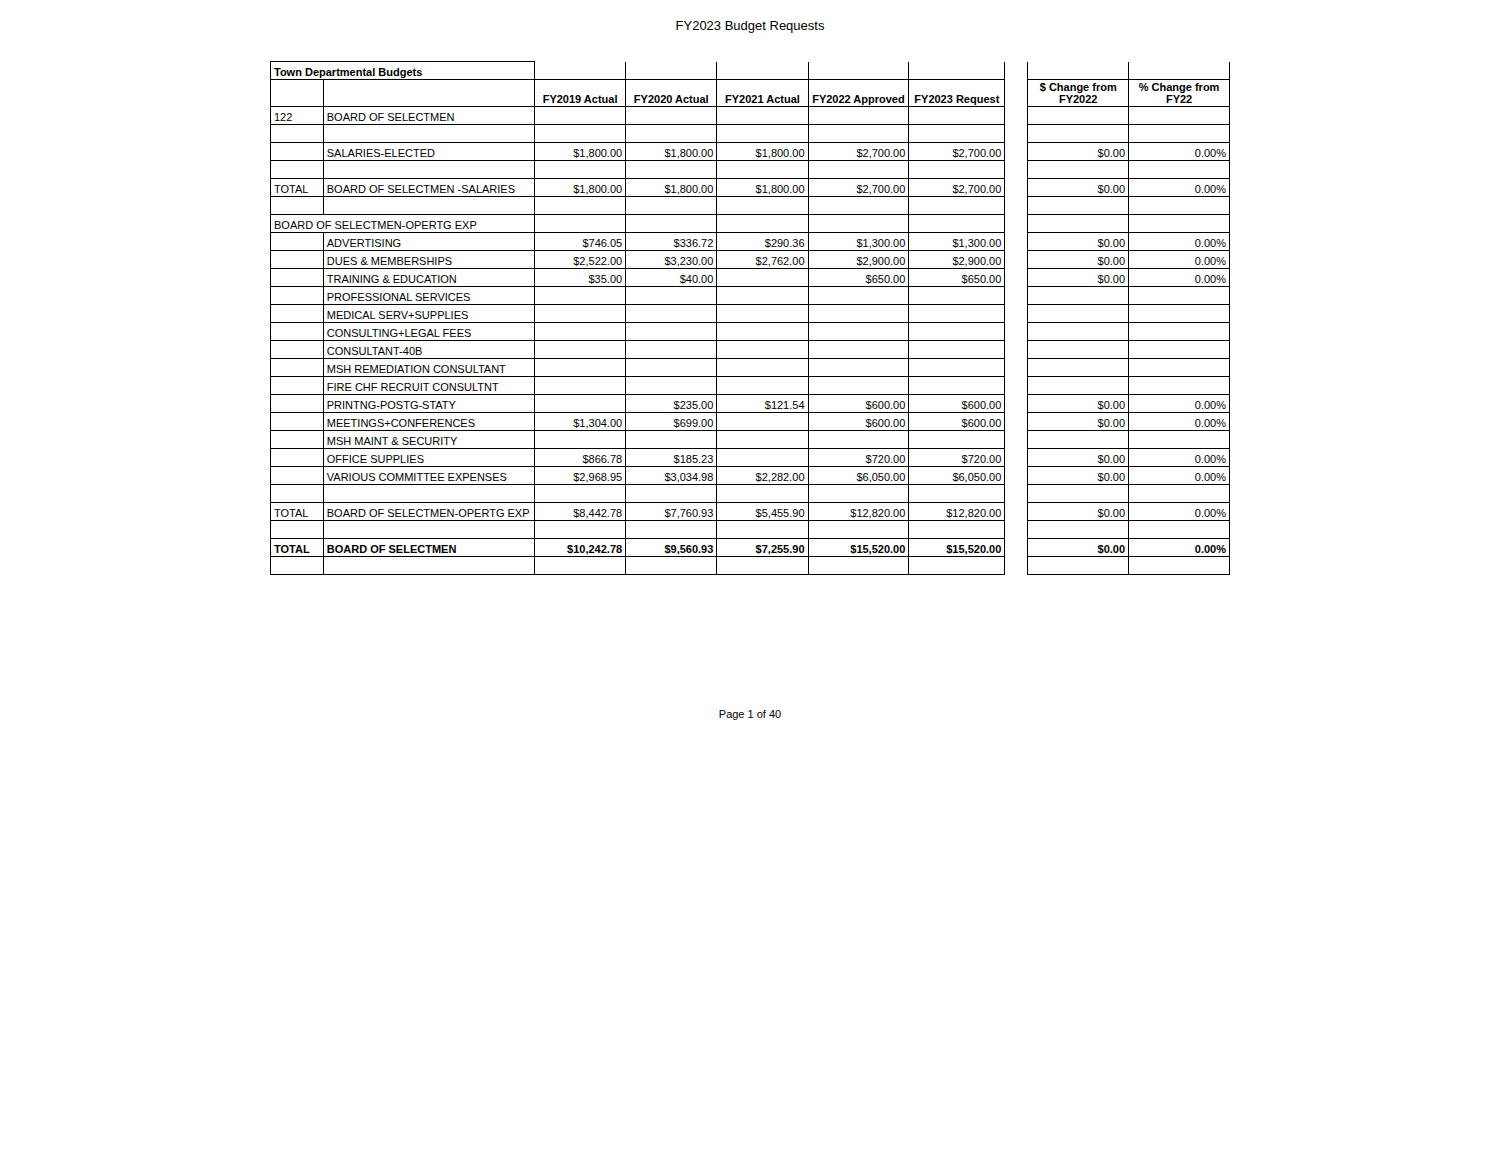FY2023 Budget Requests
| Town Departmental Budgets | | | | | | | | | |
| | | FY2019 Actual | FY2020 Actual | FY2021 Actual | FY2022 Approved | FY2023 Request | | | $ Change from FY2022 | % Change from FY22 |
| 122 | BOARD OF SELECTMEN | | | | | | | | | |
| | SALARIES-ELECTED | $1,800.00 | $1,800.00 | $1,800.00 | $2,700.00 | $2,700.00 | | | $0.00 | 0.00% |
| TOTAL | BOARD OF SELECTMEN -SALARIES | $1,800.00 | $1,800.00 | $1,800.00 | $2,700.00 | $2,700.00 | | | $0.00 | 0.00% |
| BOARD OF SELECTMEN-OPERTG EXP | | | | | | | | | |
| | ADVERTISING | $746.05 | $336.72 | $290.36 | $1,300.00 | $1,300.00 | | | $0.00 | 0.00% |
| | DUES & MEMBERSHIPS | $2,522.00 | $3,230.00 | $2,762.00 | $2,900.00 | $2,900.00 | | | $0.00 | 0.00% |
| | TRAINING & EDUCATION | $35.00 | $40.00 | | $650.00 | $650.00 | | | $0.00 | 0.00% |
| | PROFESSIONAL SERVICES | | | | | | | | | |
| | MEDICAL SERV+SUPPLIES | | | | | | | | | |
| | CONSULTING+LEGAL FEES | | | | | | | | | |
| | CONSULTANT-40B | | | | | | | | | |
| | MSH REMEDIATION CONSULTANT | | | | | | | | | |
| | FIRE CHF RECRUIT CONSULTNT | | | | | | | | | |
| | PRINTNG-POSTG-STATY | | $235.00 | $121.54 | $600.00 | $600.00 | | | $0.00 | 0.00% |
| | MEETINGS+CONFERENCES | $1,304.00 | $699.00 | | $600.00 | $600.00 | | | $0.00 | 0.00% |
| | MSH MAINT & SECURITY | | | | | | | | | |
| | OFFICE SUPPLIES | $866.78 | $185.23 | | $720.00 | $720.00 | | | $0.00 | 0.00% |
| | VARIOUS COMMITTEE EXPENSES | $2,968.95 | $3,034.98 | $2,282.00 | $6,050.00 | $6,050.00 | | | $0.00 | 0.00% |
| TOTAL | BOARD OF SELECTMEN-OPERTG EXP | $8,442.78 | $7,760.93 | $5,455.90 | $12,820.00 | $12,820.00 | | | $0.00 | 0.00% |
| TOTAL | BOARD OF SELECTMEN | $10,242.78 | $9,560.93 | $7,255.90 | $15,520.00 | $15,520.00 | | | $0.00 | 0.00% |
Page 1 of 40